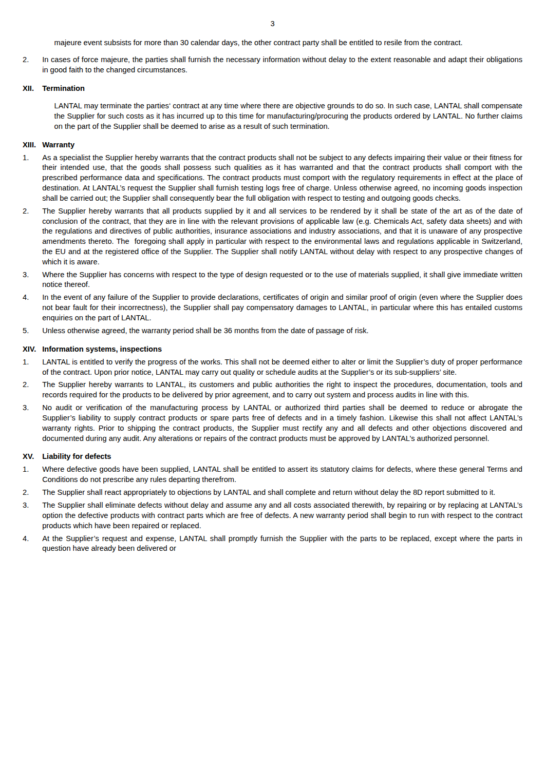3
majeure event subsists for more than 30 calendar days, the other contract party shall be entitled to resile from the contract.
2. In cases of force majeure, the parties shall furnish the necessary information without delay to the extent reasonable and adapt their obligations in good faith to the changed circumstances.
XII. Termination
LANTAL may terminate the parties‘ contract at any time where there are objective grounds to do so. In such case, LANTAL shall compensate the Supplier for such costs as it has incurred up to this time for manufacturing/procuring the products ordered by LANTAL. No further claims on the part of the Supplier shall be deemed to arise as a result of such termination.
XIII. Warranty
1. As a specialist the Supplier hereby warrants that the contract products shall not be subject to any defects impairing their value or their fitness for their intended use, that the goods shall possess such qualities as it has warranted and that the contract products shall comport with the prescribed performance data and specifications. The contract products must comport with the regulatory requirements in effect at the place of destination. At LANTAL’s request the Supplier shall furnish testing logs free of charge. Unless otherwise agreed, no incoming goods inspection shall be carried out; the Supplier shall consequently bear the full obligation with respect to testing and outgoing goods checks.
2. The Supplier hereby warrants that all products supplied by it and all services to be rendered by it shall be state of the art as of the date of conclusion of the contract, that they are in line with the relevant provisions of applicable law (e.g. Chemicals Act, safety data sheets) and with the regulations and directives of public authorities, insurance associations and industry associations, and that it is unaware of any prospective amendments thereto. The foregoing shall apply in particular with respect to the environmental laws and regulations applicable in Switzerland, the EU and at the registered office of the Supplier. The Supplier shall notify LANTAL without delay with respect to any prospective changes of which it is aware.
3. Where the Supplier has concerns with respect to the type of design requested or to the use of materials supplied, it shall give immediate written notice thereof.
4. In the event of any failure of the Supplier to provide declarations, certificates of origin and similar proof of origin (even where the Supplier does not bear fault for their incorrectness), the Supplier shall pay compensatory damages to LANTAL, in particular where this has entailed customs enquiries on the part of LANTAL.
5. Unless otherwise agreed, the warranty period shall be 36 months from the date of passage of risk.
XIV. Information systems, inspections
1. LANTAL is entitled to verify the progress of the works. This shall not be deemed either to alter or limit the Supplier’s duty of proper performance of the contract. Upon prior notice, LANTAL may carry out quality or schedule audits at the Supplier’s or its sub-suppliers’ site.
2. The Supplier hereby warrants to LANTAL, its customers and public authorities the right to inspect the procedures, documentation, tools and records required for the products to be delivered by prior agreement, and to carry out system and process audits in line with this.
3. No audit or verification of the manufacturing process by LANTAL or authorized third parties shall be deemed to reduce or abrogate the Supplier’s liability to supply contract products or spare parts free of defects and in a timely fashion. Likewise this shall not affect LANTAL’s warranty rights. Prior to shipping the contract products, the Supplier must rectify any and all defects and other objections discovered and documented during any audit. Any alterations or repairs of the contract products must be approved by LANTAL’s authorized personnel.
XV. Liability for defects
1. Where defective goods have been supplied, LANTAL shall be entitled to assert its statutory claims for defects, where these general Terms and Conditions do not prescribe any rules departing therefrom.
2. The Supplier shall react appropriately to objections by LANTAL and shall complete and return without delay the 8D report submitted to it.
3. The Supplier shall eliminate defects without delay and assume any and all costs associated therewith, by repairing or by replacing at LANTAL’s option the defective products with contract parts which are free of defects. A new warranty period shall begin to run with respect to the contract products which have been repaired or replaced.
4. At the Supplier’s request and expense, LANTAL shall promptly furnish the Supplier with the parts to be replaced, except where the parts in question have already been delivered or